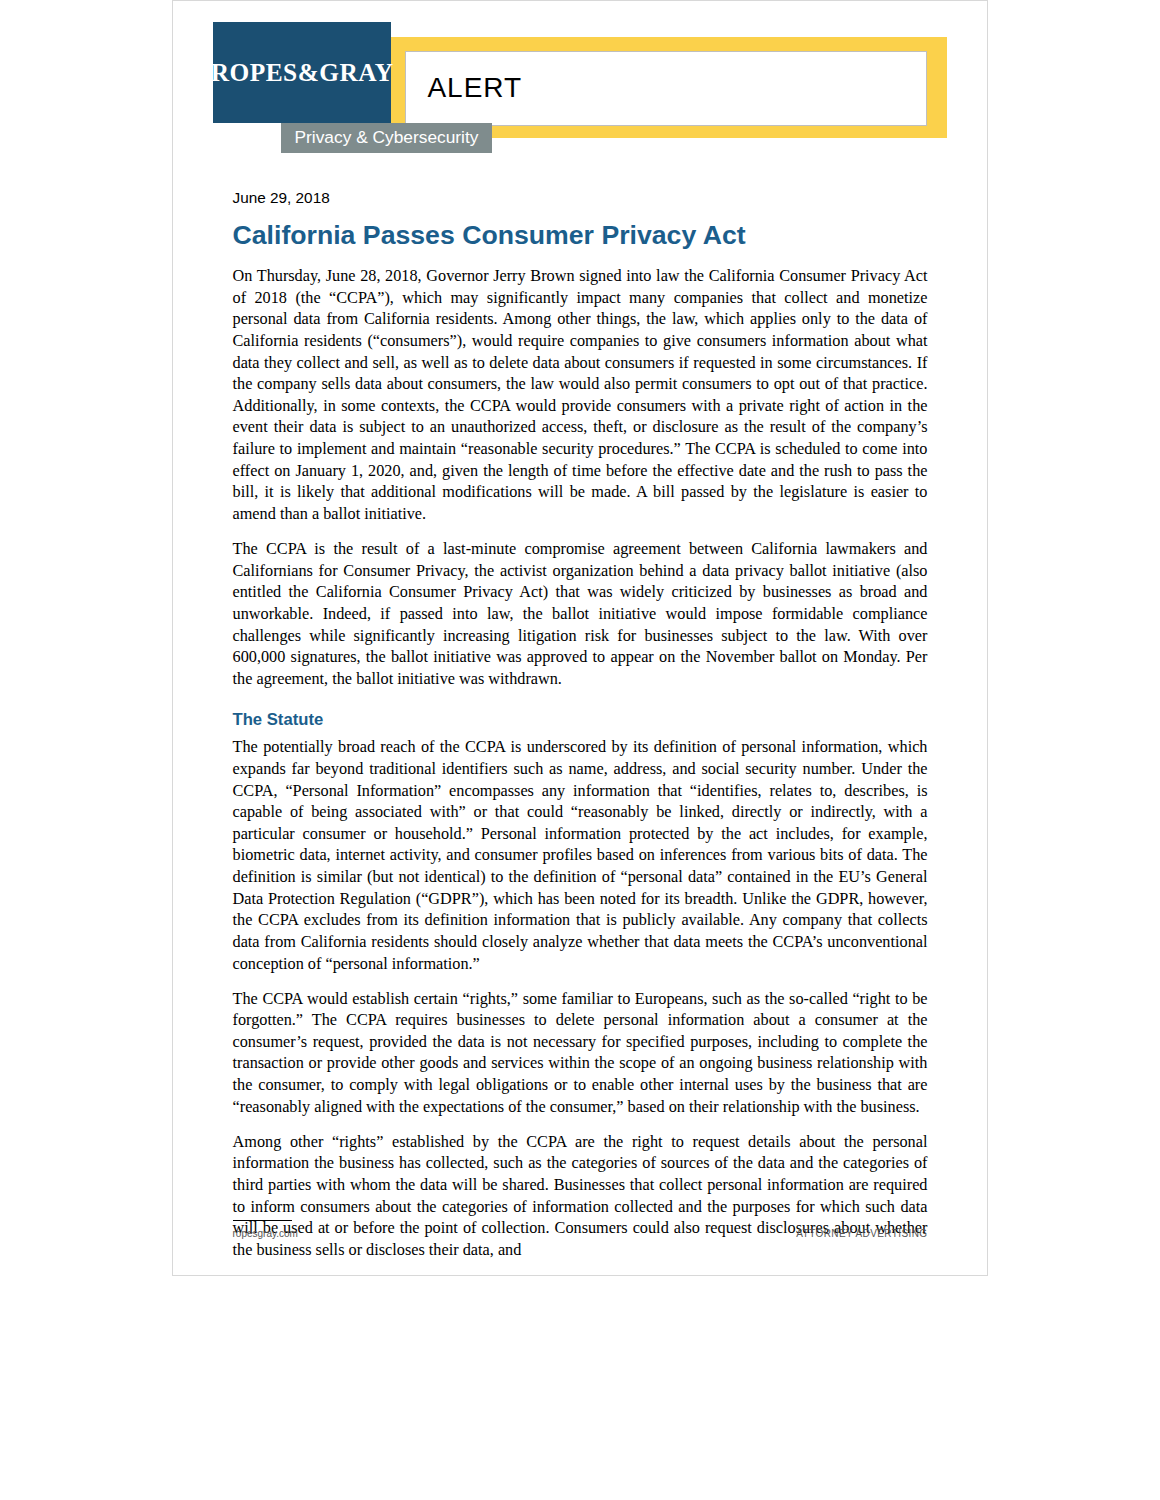ROPES&GRAY
ALERT
Privacy & Cybersecurity
June 29, 2018
California Passes Consumer Privacy Act
On Thursday, June 28, 2018, Governor Jerry Brown signed into law the California Consumer Privacy Act of 2018 (the “CCPA”), which may significantly impact many companies that collect and monetize personal data from California residents. Among other things, the law, which applies only to the data of California residents (“consumers”), would require companies to give consumers information about what data they collect and sell, as well as to delete data about consumers if requested in some circumstances. If the company sells data about consumers, the law would also permit consumers to opt out of that practice. Additionally, in some contexts, the CCPA would provide consumers with a private right of action in the event their data is subject to an unauthorized access, theft, or disclosure as the result of the company’s failure to implement and maintain “reasonable security procedures.” The CCPA is scheduled to come into effect on January 1, 2020, and, given the length of time before the effective date and the rush to pass the bill, it is likely that additional modifications will be made. A bill passed by the legislature is easier to amend than a ballot initiative.
The CCPA is the result of a last-minute compromise agreement between California lawmakers and Californians for Consumer Privacy, the activist organization behind a data privacy ballot initiative (also entitled the California Consumer Privacy Act) that was widely criticized by businesses as broad and unworkable. Indeed, if passed into law, the ballot initiative would impose formidable compliance challenges while significantly increasing litigation risk for businesses subject to the law. With over 600,000 signatures, the ballot initiative was approved to appear on the November ballot on Monday. Per the agreement, the ballot initiative was withdrawn.
The Statute
The potentially broad reach of the CCPA is underscored by its definition of personal information, which expands far beyond traditional identifiers such as name, address, and social security number. Under the CCPA, “Personal Information” encompasses any information that “identifies, relates to, describes, is capable of being associated with” or that could “reasonably be linked, directly or indirectly, with a particular consumer or household.” Personal information protected by the act includes, for example, biometric data, internet activity, and consumer profiles based on inferences from various bits of data. The definition is similar (but not identical) to the definition of “personal data” contained in the EU’s General Data Protection Regulation (“GDPR”), which has been noted for its breadth. Unlike the GDPR, however, the CCPA excludes from its definition information that is publicly available. Any company that collects data from California residents should closely analyze whether that data meets the CCPA’s unconventional conception of “personal information.”
The CCPA would establish certain “rights,” some familiar to Europeans, such as the so-called “right to be forgotten.” The CCPA requires businesses to delete personal information about a consumer at the consumer’s request, provided the data is not necessary for specified purposes, including to complete the transaction or provide other goods and services within the scope of an ongoing business relationship with the consumer, to comply with legal obligations or to enable other internal uses by the business that are “reasonably aligned with the expectations of the consumer,” based on their relationship with the business.
Among other “rights” established by the CCPA are the right to request details about the personal information the business has collected, such as the categories of sources of the data and the categories of third parties with whom the data will be shared. Businesses that collect personal information are required to inform consumers about the categories of information collected and the purposes for which such data will be used at or before the point of collection. Consumers could also request disclosures about whether the business sells or discloses their data, and
ropesgray.com ATTORNEY ADVERTISING